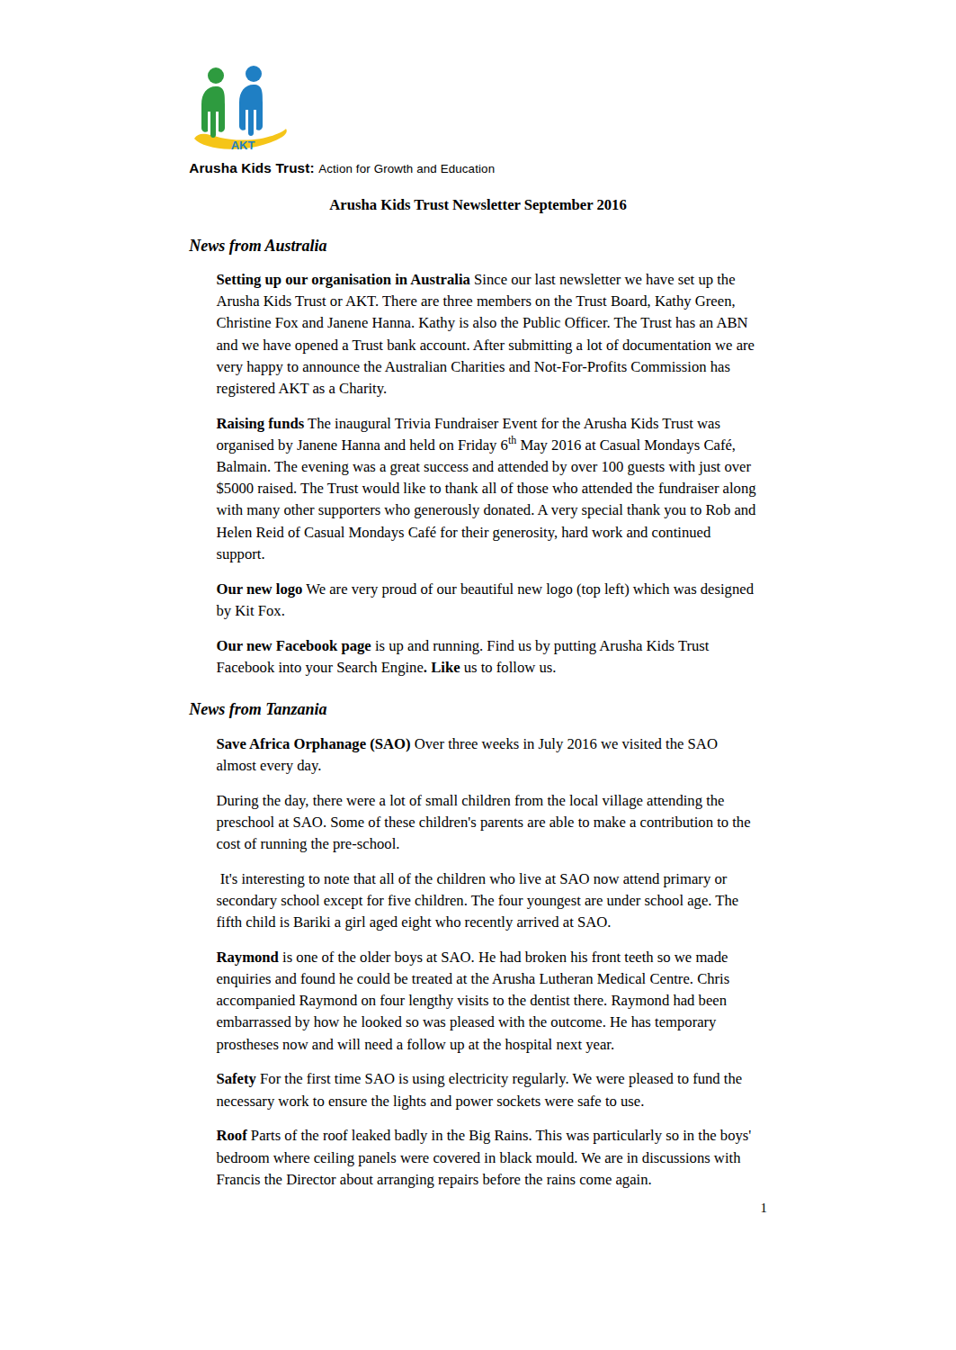AKT
Arusha Kids Trust: Action for Growth and Education
Arusha Kids Trust Newsletter September 2016
News from Australia
Setting up our organisation in Australia Since our last newsletter we have set up the Arusha Kids Trust or AKT. There are three members on the Trust Board, Kathy Green, Christine Fox and Janene Hanna. Kathy is also the Public Officer. The Trust has an ABN and we have opened a Trust bank account. After submitting a lot of documentation we are very happy to announce the Australian Charities and Not-For-Profits Commission has registered AKT as a Charity.
Raising funds The inaugural Trivia Fundraiser Event for the Arusha Kids Trust was organised by Janene Hanna and held on Friday 6th May 2016 at Casual Mondays Café, Balmain. The evening was a great success and attended by over 100 guests with just over $5000 raised. The Trust would like to thank all of those who attended the fundraiser along with many other supporters who generously donated. A very special thank you to Rob and Helen Reid of Casual Mondays Café for their generosity, hard work and continued support.
Our new logo We are very proud of our beautiful new logo (top left) which was designed by Kit Fox.
Our new Facebook page is up and running. Find us by putting Arusha Kids Trust Facebook into your Search Engine. Like us to follow us.
News from Tanzania
Save Africa Orphanage (SAO) Over three weeks in July 2016 we visited the SAO almost every day.
During the day, there were a lot of small children from the local village attending the preschool at SAO. Some of these children's parents are able to make a contribution to the cost of running the pre-school.
It's interesting to note that all of the children who live at SAO now attend primary or secondary school except for five children. The four youngest are under school age. The fifth child is Bariki a girl aged eight who recently arrived at SAO.
Raymond is one of the older boys at SAO. He had broken his front teeth so we made enquiries and found he could be treated at the Arusha Lutheran Medical Centre. Chris accompanied Raymond on four lengthy visits to the dentist there. Raymond had been embarrassed by how he looked so was pleased with the outcome. He has temporary prostheses now and will need a follow up at the hospital next year.
Safety For the first time SAO is using electricity regularly. We were pleased to fund the necessary work to ensure the lights and power sockets were safe to use.
Roof Parts of the roof leaked badly in the Big Rains. This was particularly so in the boys' bedroom where ceiling panels were covered in black mould. We are in discussions with Francis the Director about arranging repairs before the rains come again.
1